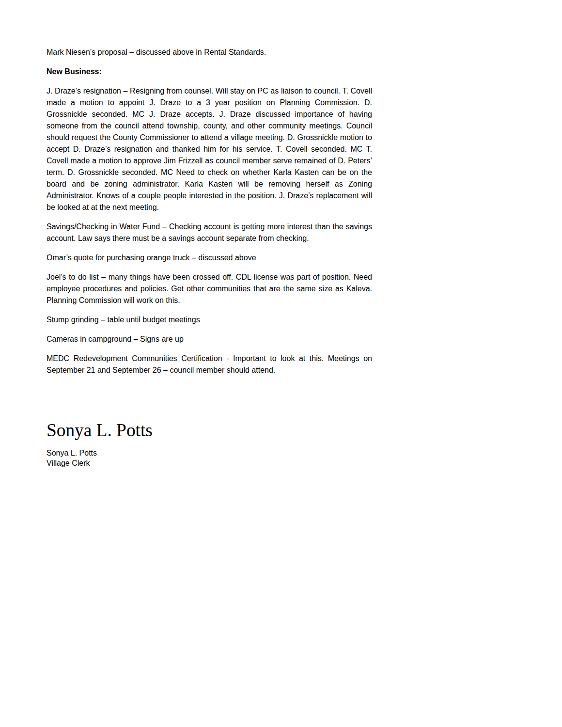Mark Niesen’s proposal – discussed above in Rental Standards.
New Business:
J. Draze’s resignation – Resigning from counsel. Will stay on PC as liaison to council. T. Covell made a motion to appoint J. Draze to a 3 year position on Planning Commission. D. Grossnickle seconded. MC J. Draze accepts. J. Draze discussed importance of having someone from the council attend township, county, and other community meetings. Council should request the County Commissioner to attend a village meeting. D. Grossnickle motion to accept D. Draze’s resignation and thanked him for his service. T. Covell seconded. MC T. Covell made a motion to approve Jim Frizzell as council member serve remained of D. Peters’ term. D. Grossnickle seconded. MC Need to check on whether Karla Kasten can be on the board and be zoning administrator. Karla Kasten will be removing herself as Zoning Administrator. Knows of a couple people interested in the position. J. Draze’s replacement will be looked at at the next meeting.
Savings/Checking in Water Fund – Checking account is getting more interest than the savings account. Law says there must be a savings account separate from checking.
Omar’s quote for purchasing orange truck – discussed above
Joel’s to do list – many things have been crossed off. CDL license was part of position. Need employee procedures and policies. Get other communities that are the same size as Kaleva. Planning Commission will work on this.
Stump grinding – table until budget meetings
Cameras in campground – Signs are up
MEDC Redevelopment Communities Certification - Important to look at this. Meetings on September 21 and September 26 – council member should attend.
Sonya L. Potts
Sonya L. Potts
Village Clerk